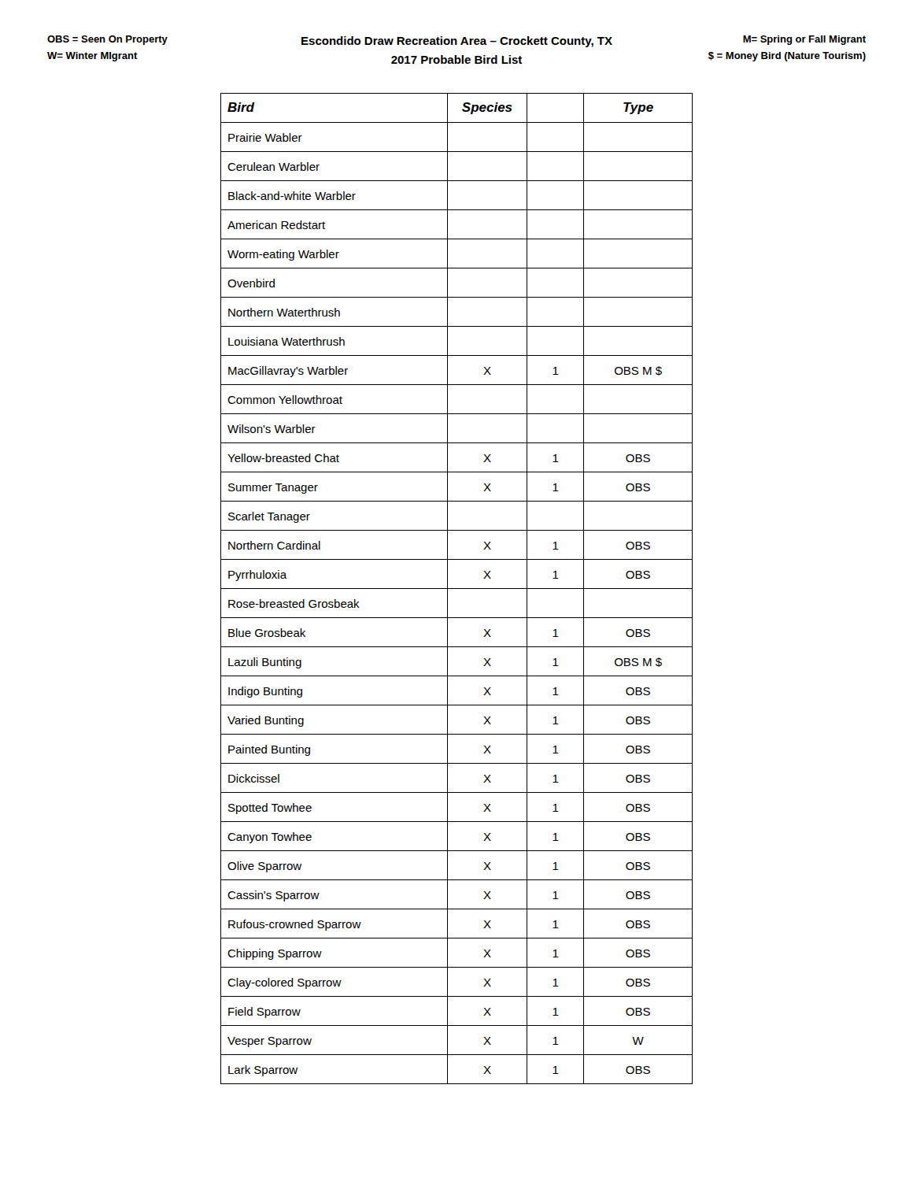OBS = Seen On Property
W= Winter MIgrant
Escondido Draw Recreation Area – Crockett County, TX
2017 Probable Bird List
M= Spring or Fall Migrant
$ = Money Bird (Nature Tourism)
| Bird | Species | | Type |
| --- | --- | --- | --- |
| Prairie Wabler | | | |
| Cerulean Warbler | | | |
| Black-and-white Warbler | | | |
| American Redstart | | | |
| Worm-eating Warbler | | | |
| Ovenbird | | | |
| Northern Waterthrush | | | |
| Louisiana Waterthrush | | | |
| MacGillavray's Warbler | X | 1 | OBS M $ |
| Common Yellowthroat | | | |
| Wilson's Warbler | | | |
| Yellow-breasted Chat | X | 1 | OBS |
| Summer Tanager | X | 1 | OBS |
| Scarlet Tanager | | | |
| Northern Cardinal | X | 1 | OBS |
| Pyrrhuloxia | X | 1 | OBS |
| Rose-breasted Grosbeak | | | |
| Blue Grosbeak | X | 1 | OBS |
| Lazuli Bunting | X | 1 | OBS M $ |
| Indigo Bunting | X | 1 | OBS |
| Varied Bunting | X | 1 | OBS |
| Painted Bunting | X | 1 | OBS |
| Dickcissel | X | 1 | OBS |
| Spotted Towhee | X | 1 | OBS |
| Canyon Towhee | X | 1 | OBS |
| Olive Sparrow | X | 1 | OBS |
| Cassin's Sparrow | X | 1 | OBS |
| Rufous-crowned Sparrow | X | 1 | OBS |
| Chipping Sparrow | X | 1 | OBS |
| Clay-colored Sparrow | X | 1 | OBS |
| Field Sparrow | X | 1 | OBS |
| Vesper Sparrow | X | 1 | W |
| Lark Sparrow | X | 1 | OBS |